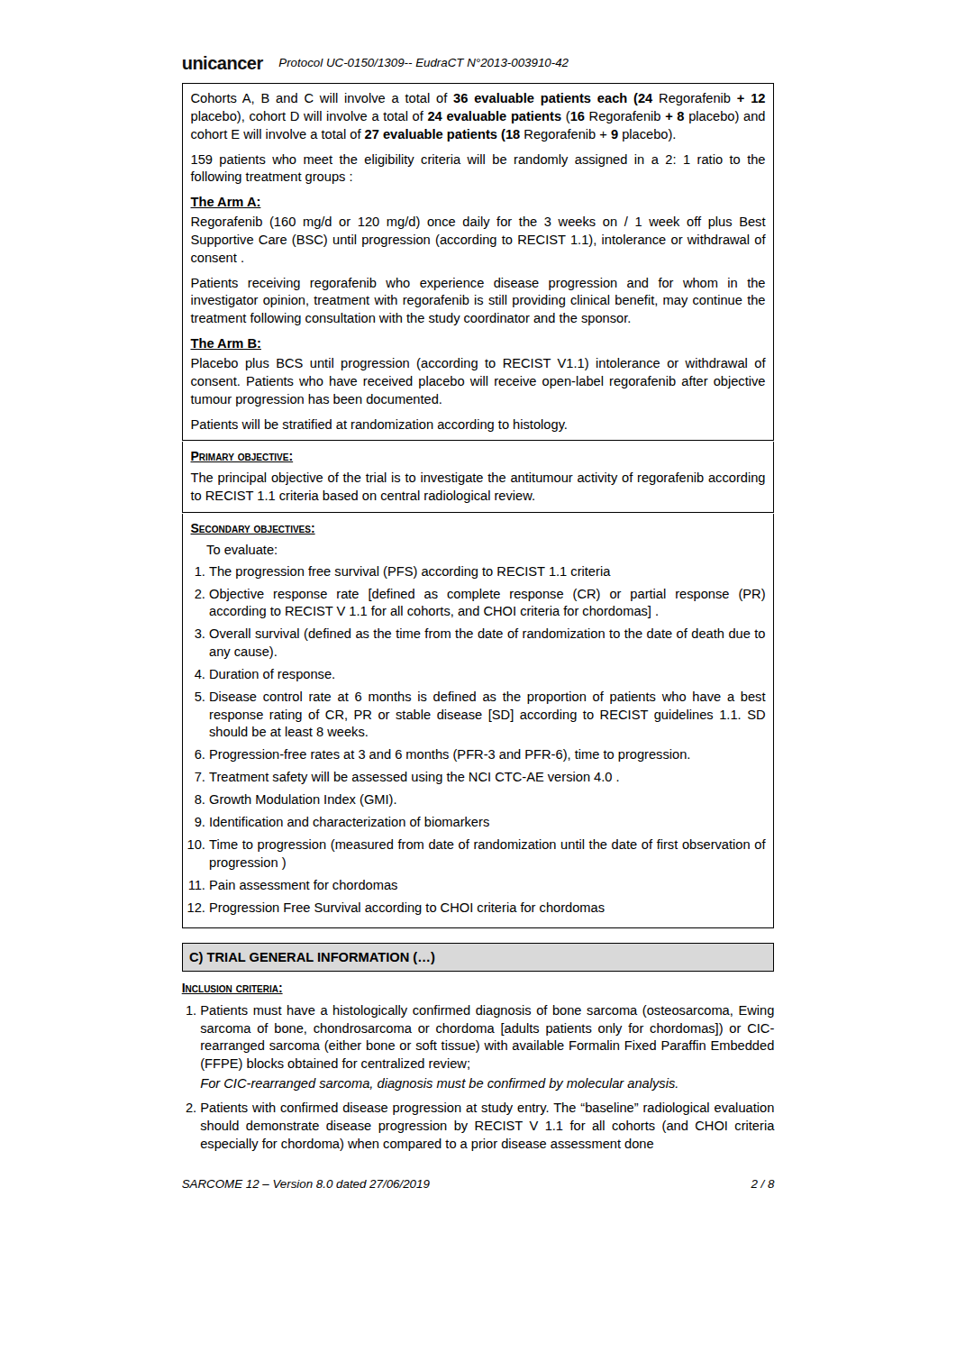uni cancer
Protocol UC-0150/1309-- EudraCT N°2013-003910-42
Cohorts A, B and C will involve a total of 36 evaluable patients each (24 Regorafenib + 12 placebo), cohort D will involve a total of 24 evaluable patients (16 Regorafenib + 8 placebo) and cohort E will involve a total of 27 evaluable patients (18 Regorafenib + 9 placebo).
159 patients who meet the eligibility criteria will be randomly assigned in a 2: 1 ratio to the following treatment groups :
The Arm A:
Regorafenib (160 mg/d or 120 mg/d) once daily for the 3 weeks on / 1 week off plus Best Supportive Care (BSC) until progression (according to RECIST 1.1), intolerance or withdrawal of consent .
Patients receiving regorafenib who experience disease progression and for whom in the investigator opinion, treatment with regorafenib is still providing clinical benefit, may continue the treatment following consultation with the study coordinator and the sponsor.
The Arm B:
Placebo plus BCS until progression (according to RECIST V1.1) intolerance or withdrawal of consent. Patients who have received placebo will receive open-label regorafenib after objective tumour progression has been documented.
Patients will be stratified at randomization according to histology.
Primary objective:
The principal objective of the trial is to investigate the antitumour activity of regorafenib according to RECIST 1.1 criteria based on central radiological review.
Secondary objectives:
To evaluate:
The progression free survival (PFS) according to RECIST 1.1 criteria
Objective response rate [defined as complete response (CR) or partial response (PR) according to RECIST V 1.1 for all cohorts, and CHOI criteria for chordomas] .
Overall survival (defined as the time from the date of randomization to the date of death due to any cause).
Duration of response.
Disease control rate at 6 months is defined as the proportion of patients who have a best response rating of CR, PR or stable disease [SD] according to RECIST guidelines 1.1. SD should be at least 8 weeks.
Progression-free rates at 3 and 6 months (PFR-3 and PFR-6), time to progression.
Treatment safety will be assessed using the NCI CTC-AE version 4.0 .
Growth Modulation Index (GMI).
Identification and characterization of biomarkers
Time to progression (measured from date of randomization until the date of first observation of progression )
Pain assessment for chordomas
Progression Free Survival according to CHOI criteria for chordomas
C) TRIAL GENERAL INFORMATION (…)
Inclusion criteria:
Patients must have a histologically confirmed diagnosis of bone sarcoma (osteosarcoma, Ewing sarcoma of bone, chondrosarcoma or chordoma [adults patients only for chordomas]) or CIC-rearranged sarcoma (either bone or soft tissue) with available Formalin Fixed Paraffin Embedded (FFPE) blocks obtained for centralized review; For CIC-rearranged sarcoma, diagnosis must be confirmed by molecular analysis.
Patients with confirmed disease progression at study entry. The “baseline” radiological evaluation should demonstrate disease progression by RECIST V 1.1 for all cohorts (and CHOI criteria especially for chordoma) when compared to a prior disease assessment done
SARCOME 12 – Version 8.0 dated 27/06/2019 2 / 8